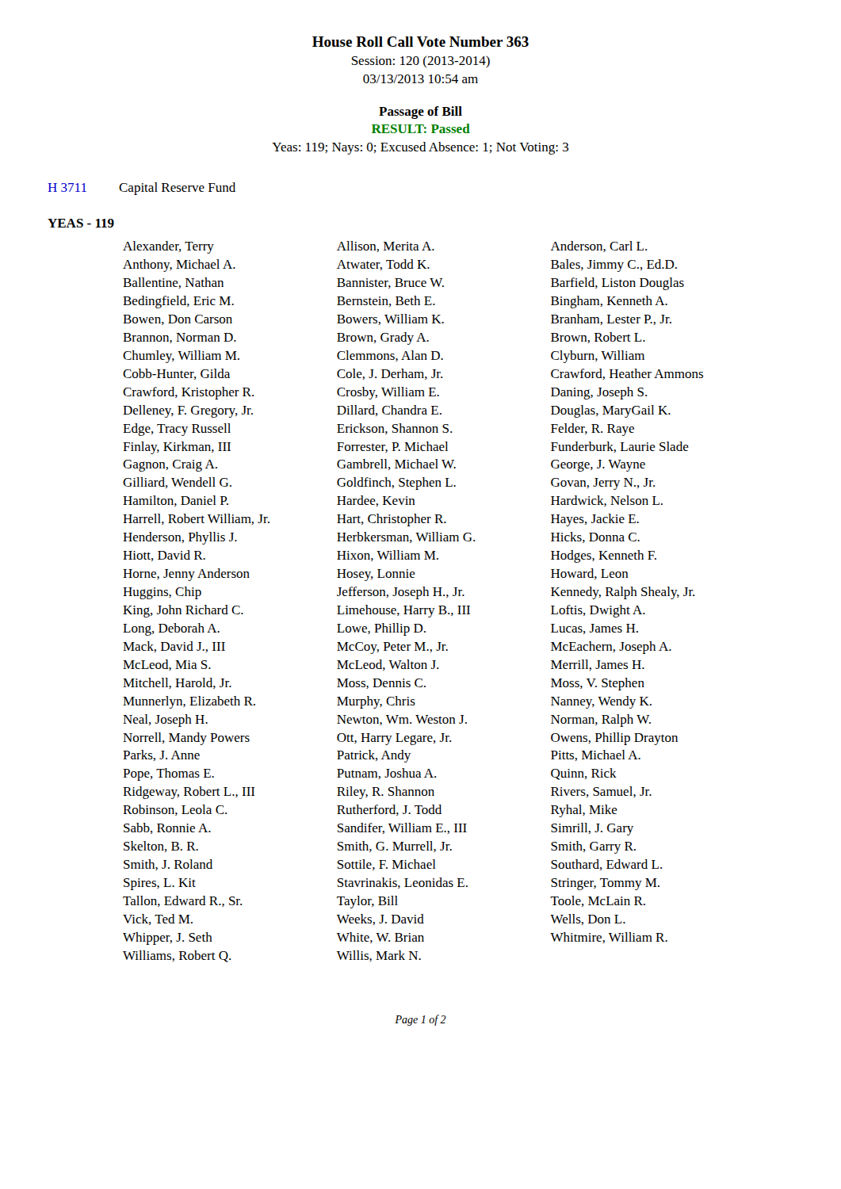House Roll Call Vote Number 363
Session: 120 (2013-2014)
03/13/2013 10:54 am
Passage of Bill
RESULT: Passed
Yeas: 119; Nays: 0; Excused Absence: 1; Not Voting: 3
H 3711 Capital Reserve Fund
YEAS - 119
| Alexander, Terry | Allison, Merita A. | Anderson, Carl L. |
| Anthony, Michael A. | Atwater, Todd K. | Bales, Jimmy C., Ed.D. |
| Ballentine, Nathan | Bannister, Bruce W. | Barfield, Liston Douglas |
| Bedingfield, Eric M. | Bernstein, Beth E. | Bingham, Kenneth A. |
| Bowen, Don Carson | Bowers, William K. | Branham, Lester P., Jr. |
| Brannon, Norman D. | Brown, Grady A. | Brown, Robert L. |
| Chumley, William M. | Clemmons, Alan D. | Clyburn, William |
| Cobb-Hunter, Gilda | Cole, J. Derham, Jr. | Crawford, Heather Ammons |
| Crawford, Kristopher R. | Crosby, William E. | Daning, Joseph S. |
| Delleney, F. Gregory, Jr. | Dillard, Chandra E. | Douglas, MaryGail K. |
| Edge, Tracy Russell | Erickson, Shannon S. | Felder, R. Raye |
| Finlay, Kirkman, III | Forrester, P. Michael | Funderburk, Laurie Slade |
| Gagnon, Craig A. | Gambrell, Michael W. | George, J. Wayne |
| Gilliard, Wendell G. | Goldfinch, Stephen L. | Govan, Jerry N., Jr. |
| Hamilton, Daniel P. | Hardee, Kevin | Hardwick, Nelson L. |
| Harrell, Robert William, Jr. | Hart, Christopher R. | Hayes, Jackie E. |
| Henderson, Phyllis J. | Herbkersman, William G. | Hicks, Donna C. |
| Hiott, David R. | Hixon, William M. | Hodges, Kenneth F. |
| Horne, Jenny Anderson | Hosey, Lonnie | Howard, Leon |
| Huggins, Chip | Jefferson, Joseph H., Jr. | Kennedy, Ralph Shealy, Jr. |
| King, John Richard C. | Limehouse, Harry B., III | Loftis, Dwight A. |
| Long, Deborah A. | Lowe, Phillip D. | Lucas, James H. |
| Mack, David J., III | McCoy, Peter M., Jr. | McEachern, Joseph A. |
| McLeod, Mia S. | McLeod, Walton J. | Merrill, James H. |
| Mitchell, Harold, Jr. | Moss, Dennis C. | Moss, V. Stephen |
| Munnerlyn, Elizabeth R. | Murphy, Chris | Nanney, Wendy K. |
| Neal, Joseph H. | Newton, Wm. Weston J. | Norman, Ralph W. |
| Norrell, Mandy Powers | Ott, Harry Legare, Jr. | Owens, Phillip Drayton |
| Parks, J. Anne | Patrick, Andy | Pitts, Michael A. |
| Pope, Thomas E. | Putnam, Joshua A. | Quinn, Rick |
| Ridgeway, Robert L., III | Riley, R. Shannon | Rivers, Samuel, Jr. |
| Robinson, Leola C. | Rutherford, J. Todd | Ryhal, Mike |
| Sabb, Ronnie A. | Sandifer, William E., III | Simrill, J. Gary |
| Skelton, B. R. | Smith, G. Murrell, Jr. | Smith, Garry R. |
| Smith, J. Roland | Sottile, F. Michael | Southard, Edward L. |
| Spires, L. Kit | Stavrinakis, Leonidas E. | Stringer, Tommy M. |
| Tallon, Edward R., Sr. | Taylor, Bill | Toole, McLain R. |
| Vick, Ted M. | Weeks, J. David | Wells, Don L. |
| Whipper, J. Seth | White, W. Brian | Whitmire, William R. |
| Williams, Robert Q. | Willis, Mark N. | |
Page 1 of 2